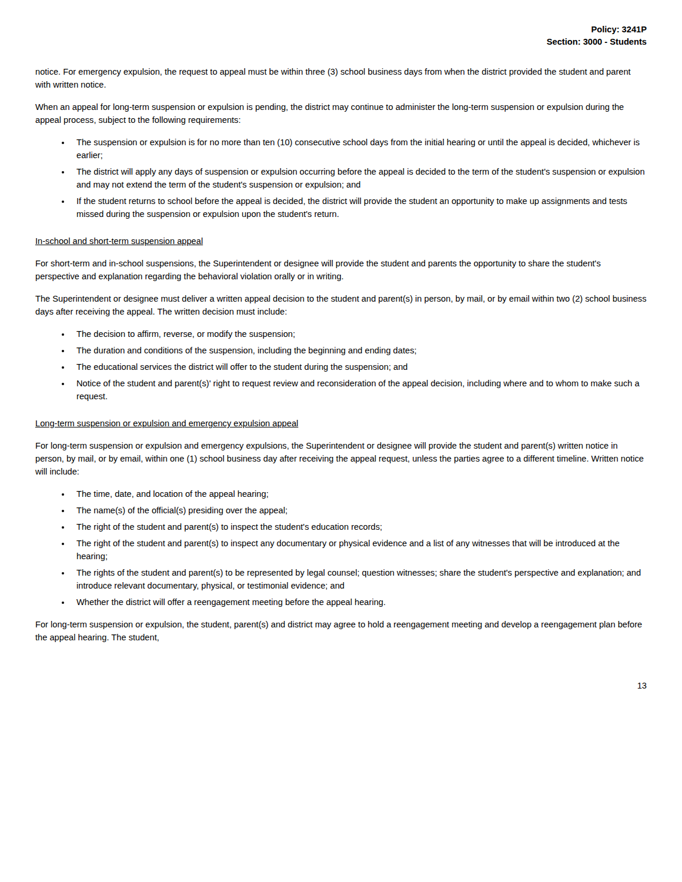Policy: 3241P
Section: 3000 - Students
notice. For emergency expulsion, the request to appeal must be within three (3) school business days from when the district provided the student and parent with written notice.
When an appeal for long-term suspension or expulsion is pending, the district may continue to administer the long-term suspension or expulsion during the appeal process, subject to the following requirements:
The suspension or expulsion is for no more than ten (10) consecutive school days from the initial hearing or until the appeal is decided, whichever is earlier;
The district will apply any days of suspension or expulsion occurring before the appeal is decided to the term of the student's suspension or expulsion and may not extend the term of the student's suspension or expulsion; and
If the student returns to school before the appeal is decided, the district will provide the student an opportunity to make up assignments and tests missed during the suspension or expulsion upon the student's return.
In-school and short-term suspension appeal
For short-term and in-school suspensions, the Superintendent or designee will provide the student and parents the opportunity to share the student's perspective and explanation regarding the behavioral violation orally or in writing.
The Superintendent or designee must deliver a written appeal decision to the student and parent(s) in person, by mail, or by email within two (2) school business days after receiving the appeal. The written decision must include:
The decision to affirm, reverse, or modify the suspension;
The duration and conditions of the suspension, including the beginning and ending dates;
The educational services the district will offer to the student during the suspension; and
Notice of the student and parent(s)' right to request review and reconsideration of the appeal decision, including where and to whom to make such a request.
Long-term suspension or expulsion and emergency expulsion appeal
For long-term suspension or expulsion and emergency expulsions, the Superintendent or designee will provide the student and parent(s) written notice in person, by mail, or by email, within one (1) school business day after receiving the appeal request, unless the parties agree to a different timeline. Written notice will include:
The time, date, and location of the appeal hearing;
The name(s) of the official(s) presiding over the appeal;
The right of the student and parent(s) to inspect the student's education records;
The right of the student and parent(s) to inspect any documentary or physical evidence and a list of any witnesses that will be introduced at the hearing;
The rights of the student and parent(s) to be represented by legal counsel; question witnesses; share the student's perspective and explanation; and introduce relevant documentary, physical, or testimonial evidence; and
Whether the district will offer a reengagement meeting before the appeal hearing.
For long-term suspension or expulsion, the student, parent(s) and district may agree to hold a reengagement meeting and develop a reengagement plan before the appeal hearing. The student,
13